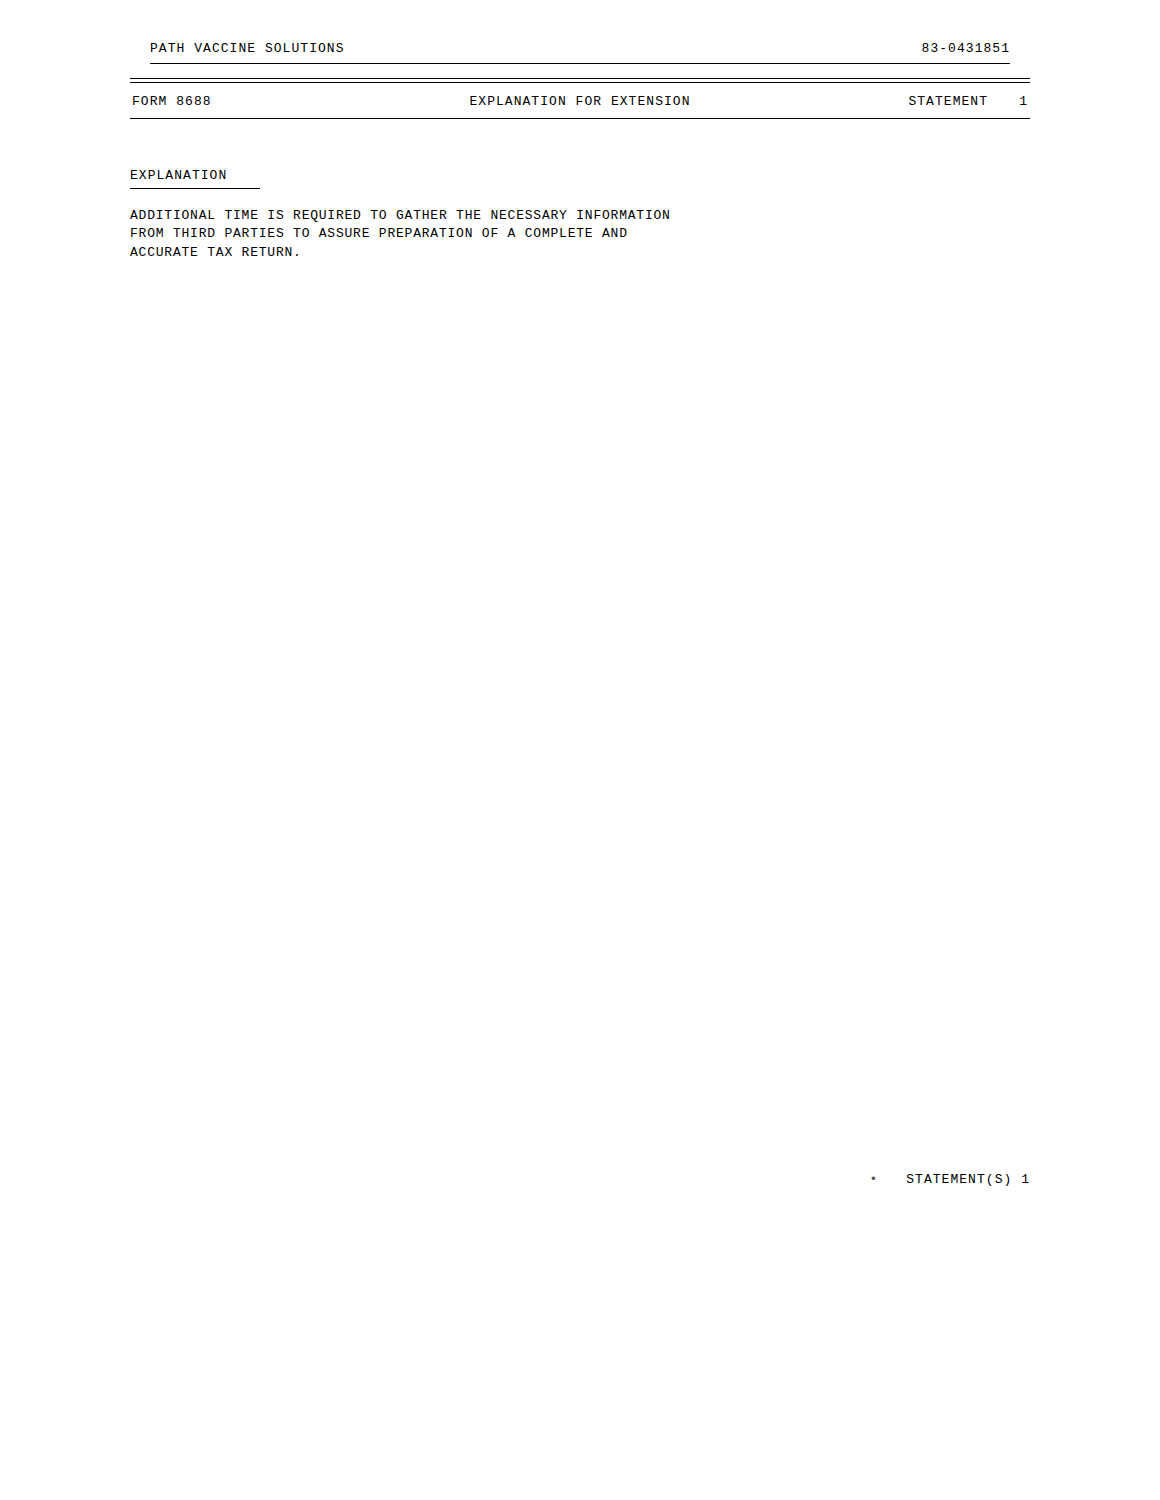PATH VACCINE SOLUTIONS 83-0431851
FORM 8688 EXPLANATION FOR EXTENSION STATEMENT1
EXPLANATION
ADDITIONAL TIME IS REQUIRED TO GATHER THE NECESSARY INFORMATION FROM THIRD PARTIES TO ASSURE PREPARATION OF A COMPLETE AND ACCURATE TAX RETURN.
•STATEMENT(S) 1